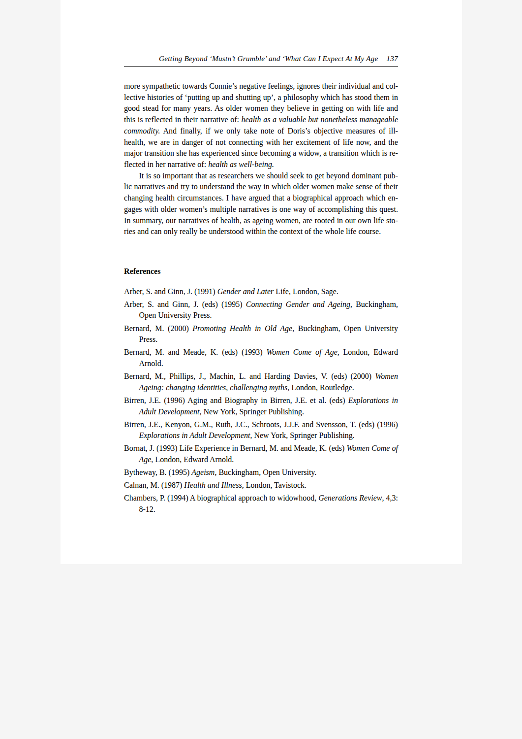Getting Beyond ‘Mustn’t Grumble’ and ‘What Can I Expect At My Age 137
more sympathetic towards Connie’s negative feelings, ignores their individual and collective histories of ‘putting up and shutting up’, a philosophy which has stood them in good stead for many years. As older women they believe in getting on with life and this is reflected in their narrative of: health as a valuable but nonetheless manageable commodity. And finally, if we only take note of Doris’s objective measures of ill-health, we are in danger of not connecting with her excitement of life now, and the major transition she has experienced since becoming a widow, a transition which is reflected in her narrative of: health as well-being.
It is so important that as researchers we should seek to get beyond dominant public narratives and try to understand the way in which older women make sense of their changing health circumstances. I have argued that a biographical approach which engages with older women’s multiple narratives is one way of accomplishing this quest. In summary, our narratives of health, as ageing women, are rooted in our own life stories and can only really be understood within the context of the whole life course.
References
Arber, S. and Ginn, J. (1991) Gender and Later Life, London, Sage.
Arber, S. and Ginn, J. (eds) (1995) Connecting Gender and Ageing, Buckingham, Open University Press.
Bernard, M. (2000) Promoting Health in Old Age, Buckingham, Open University Press.
Bernard, M. and Meade, K. (eds) (1993) Women Come of Age, London, Edward Arnold.
Bernard, M., Phillips, J., Machin, L. and Harding Davies, V. (eds) (2000) Women Ageing: changing identities, challenging myths, London, Routledge.
Birren, J.E. (1996) Aging and Biography in Birren, J.E. et al. (eds) Explorations in Adult Development, New York, Springer Publishing.
Birren, J.E., Kenyon, G.M., Ruth, J.C., Schroots, J.J.F. and Svensson, T. (eds) (1996) Explorations in Adult Development, New York, Springer Publishing.
Bornat, J. (1993) Life Experience in Bernard, M. and Meade, K. (eds) Women Come of Age, London, Edward Arnold.
Bytheway, B. (1995) Ageism, Buckingham, Open University.
Calnan, M. (1987) Health and Illness, London, Tavistock.
Chambers, P. (1994) A biographical approach to widowhood, Generations Review, 4,3: 8-12.